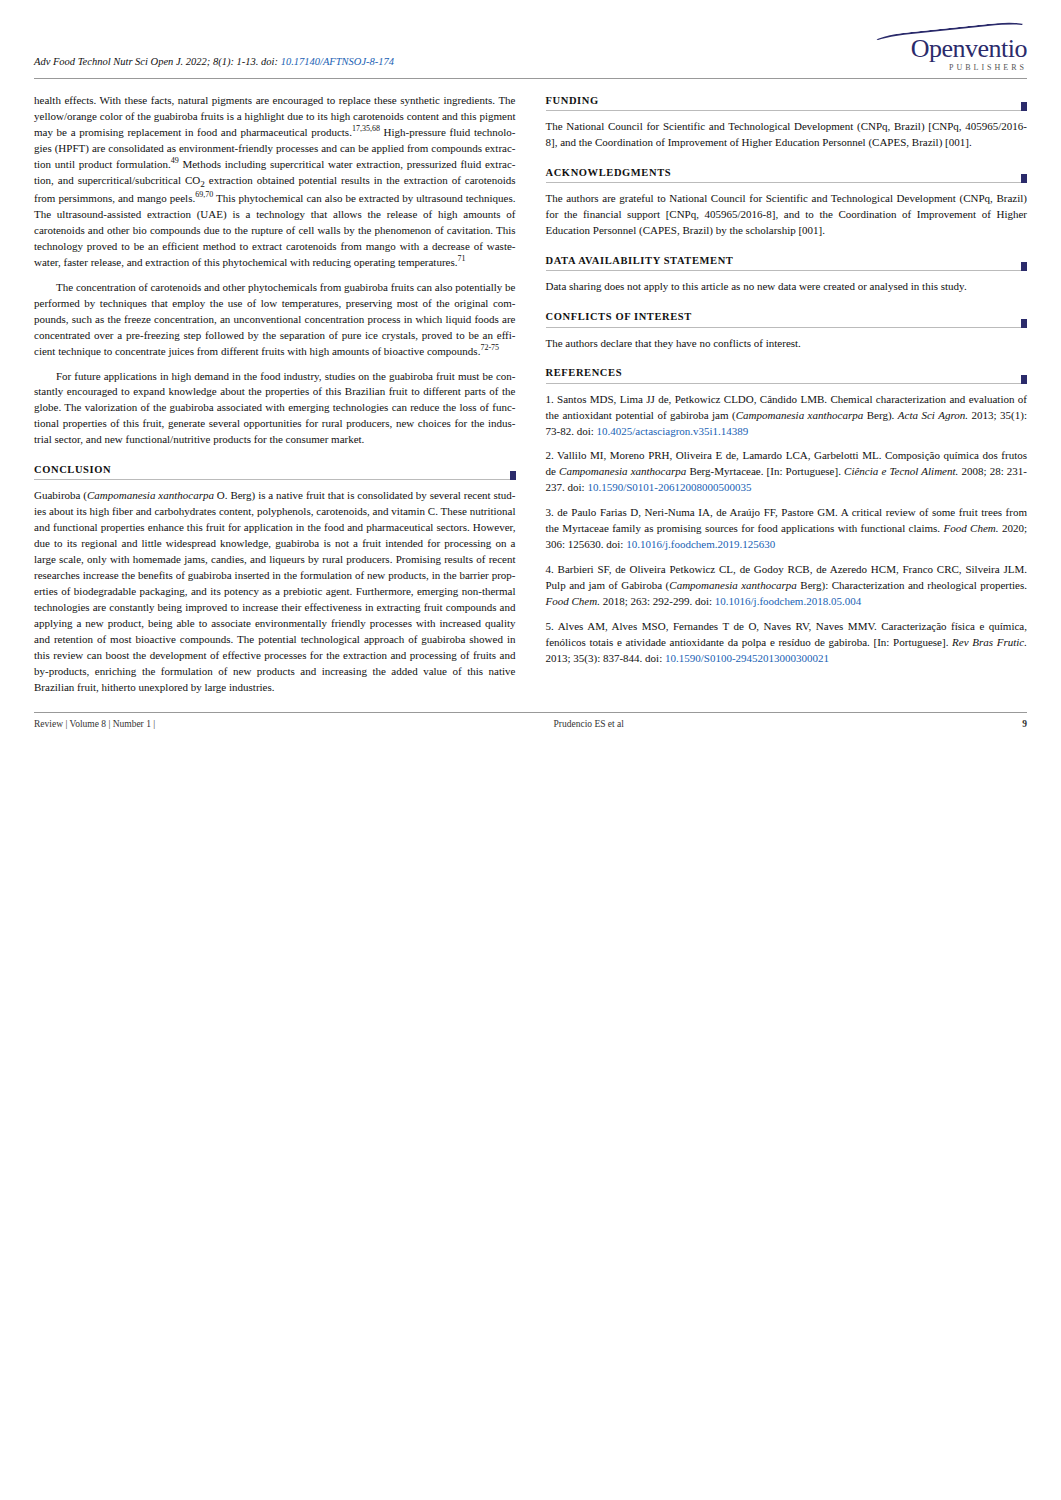Adv Food Technol Nutr Sci Open J. 2022; 8(1): 1-13. doi: 10.17140/AFTNSOJ-8-174
Openventio
PUBLISHERS
health effects. With these facts, natural pigments are encouraged to replace these synthetic ingredients. The yellow/orange color of the guabiroba fruits is a highlight due to its high carotenoids content and this pigment may be a promising replacement in food and pharmaceutical products.17,35,68 High-pressure fluid technologies (HPFT) are consolidated as environment-friendly processes and can be applied from compounds extraction until product formulation.49 Methods including supercritical water extraction, pressurized fluid extraction, and supercritical/subcritical CO2 extraction obtained potential results in the extraction of carotenoids from persimmons, and mango peels.69,70 This phytochemical can also be extracted by ultrasound techniques. The ultrasound-assisted extraction (UAE) is a technology that allows the release of high amounts of carotenoids and other bio compounds due to the rupture of cell walls by the phenomenon of cavitation. This technology proved to be an efficient method to extract carotenoids from mango with a decrease of wastewater, faster release, and extraction of this phytochemical with reducing operating temperatures.71
The concentration of carotenoids and other phytochemicals from guabiroba fruits can also potentially be performed by techniques that employ the use of low temperatures, preserving most of the original compounds, such as the freeze concentration, an unconventional concentration process in which liquid foods are concentrated over a pre-freezing step followed by the separation of pure ice crystals, proved to be an efficient technique to concentrate juices from different fruits with high amounts of bioactive compounds.72-75
For future applications in high demand in the food industry, studies on the guabiroba fruit must be constantly encouraged to expand knowledge about the properties of this Brazilian fruit to different parts of the globe. The valorization of the guabiroba associated with emerging technologies can reduce the loss of functional properties of this fruit, generate several opportunities for rural producers, new choices for the industrial sector, and new functional/nutritive products for the consumer market.
CONCLUSION
Guabiroba (Campomanesia xanthocarpa O. Berg) is a native fruit that is consolidated by several recent studies about its high fiber and carbohydrates content, polyphenols, carotenoids, and vitamin C. These nutritional and functional properties enhance this fruit for application in the food and pharmaceutical sectors. However, due to its regional and little widespread knowledge, guabiroba is not a fruit intended for processing on a large scale, only with homemade jams, candies, and liqueurs by rural producers. Promising results of recent researches increase the benefits of guabiroba inserted in the formulation of new products, in the barrier properties of biodegradable packaging, and its potency as a prebiotic agent. Furthermore, emerging non-thermal technologies are constantly being improved to increase their effectiveness in extracting fruit compounds and applying a new product, being able to associate environmentally friendly processes with increased quality and retention of most bioactive compounds. The potential technological approach of guabiroba showed in this review can boost the development of effective processes for the extraction and processing of fruits and by-products, enriching the formulation of new products and increasing the added value of this native Brazilian fruit, hitherto unexplored by large industries.
FUNDING
The National Council for Scientific and Technological Development (CNPq, Brazil) [CNPq, 405965/2016-8], and the Coordination of Improvement of Higher Education Personnel (CAPES, Brazil) [001].
ACKNOWLEDGMENTS
The authors are grateful to National Council for Scientific and Technological Development (CNPq, Brazil) for the financial support [CNPq, 405965/2016-8], and to the Coordination of Improvement of Higher Education Personnel (CAPES, Brazil) by the scholarship [001].
DATA AVAILABILITY STATEMENT
Data sharing does not apply to this article as no new data were created or analysed in this study.
CONFLICTS OF INTEREST
The authors declare that they have no conflicts of interest.
REFERENCES
1. Santos MDS, Lima JJ de, Petkowicz CLDO, Cândido LMB. Chemical characterization and evaluation of the antioxidant potential of gabiroba jam (Campomanesia xanthocarpa Berg). Acta Sci Agron. 2013; 35(1): 73-82. doi: 10.4025/actasciagron.v35i1.14389
2. Vallilo MI, Moreno PRH, Oliveira E de, Lamardo LCA, Garbelotti ML. Composição química dos frutos de Campomanesia xanthocarpa Berg-Myrtaceae. [In: Portuguese]. Ciência e Tecnol Aliment. 2008; 28: 231-237. doi: 10.1590/S0101-20612008000500035
3. de Paulo Farias D, Neri-Numa IA, de Araújo FF, Pastore GM. A critical review of some fruit trees from the Myrtaceae family as promising sources for food applications with functional claims. Food Chem. 2020; 306: 125630. doi: 10.1016/j.foodchem.2019.125630
4. Barbieri SF, de Oliveira Petkowicz CL, de Godoy RCB, de Azeredo HCM, Franco CRC, Silveira JLM. Pulp and jam of Gabiroba (Campomanesia xanthocarpa Berg): Characterization and rheological properties. Food Chem. 2018; 263: 292-299. doi: 10.1016/j.foodchem.2018.05.004
5. Alves AM, Alves MSO, Fernandes T de O, Naves RV, Naves MMV. Caracterização física e química, fenólicos totais e atividade antioxidante da polpa e resíduo de gabiroba. [In: Portuguese]. Rev Bras Frutic. 2013; 35(3): 837-844. doi: 10.1590/S0100-29452013000300021
Review | Volume 8 | Number 1 |
Prudencio ES et al
9